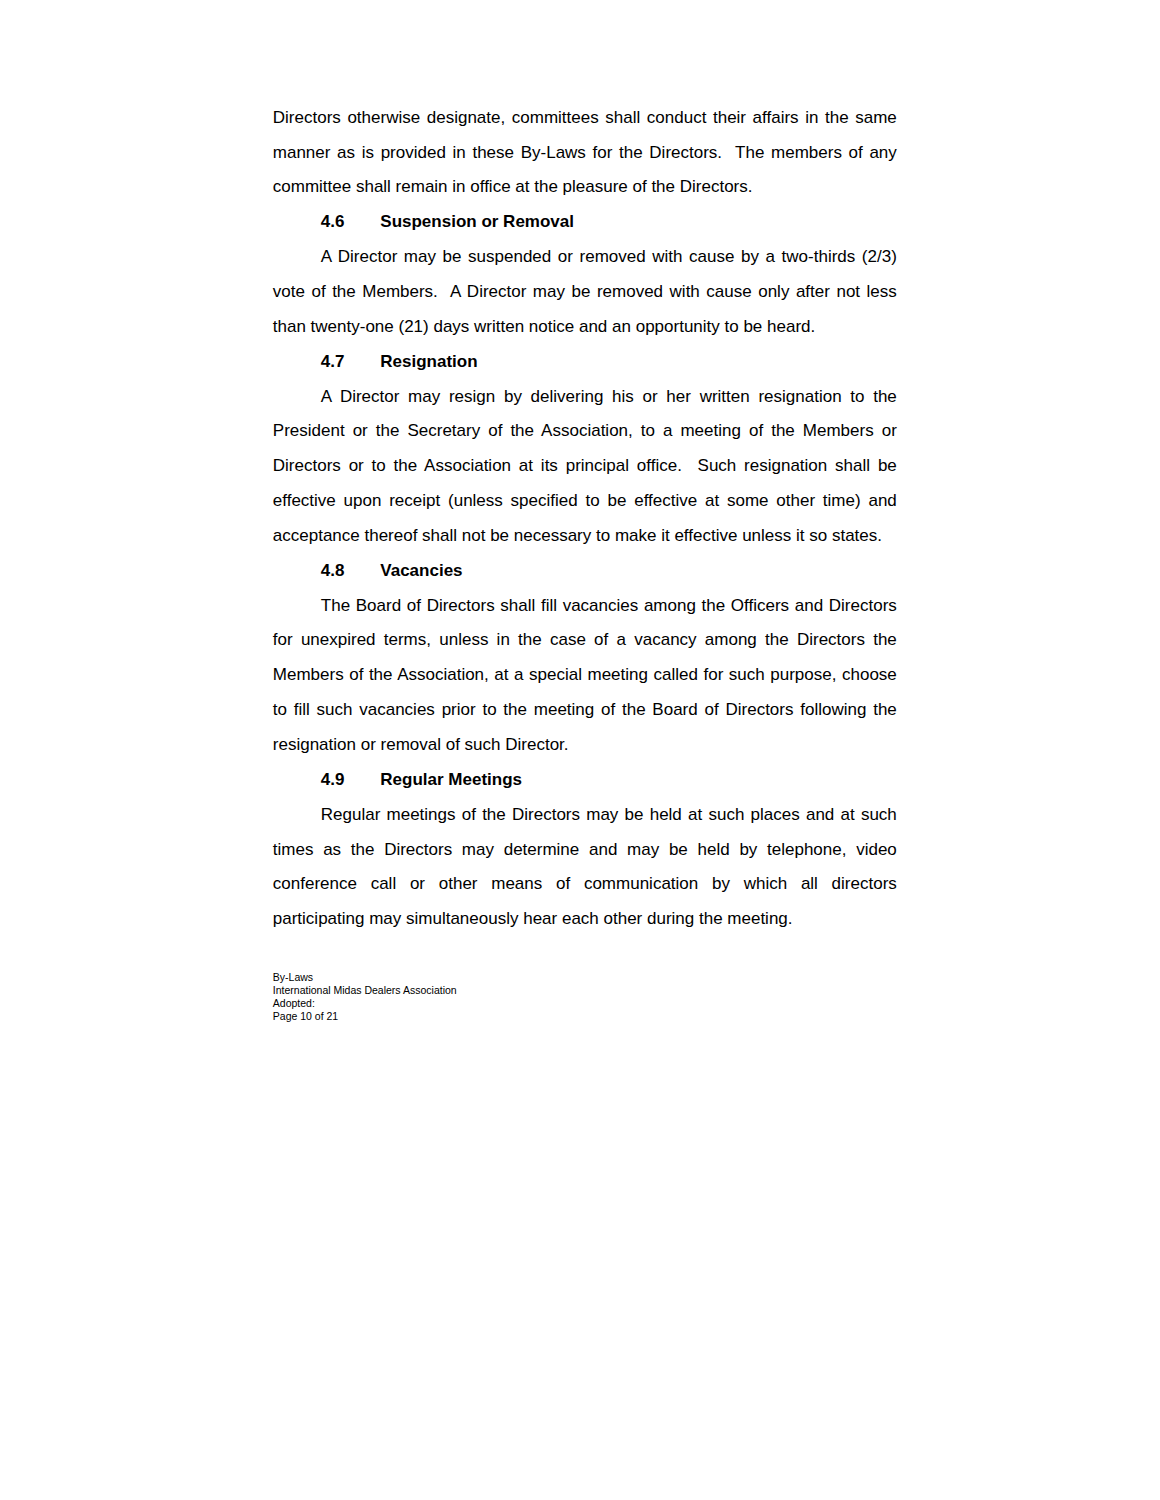Directors otherwise designate, committees shall conduct their affairs in the same manner as is provided in these By-Laws for the Directors. The members of any committee shall remain in office at the pleasure of the Directors.
4.6 Suspension or Removal
A Director may be suspended or removed with cause by a two-thirds (2/3) vote of the Members. A Director may be removed with cause only after not less than twenty-one (21) days written notice and an opportunity to be heard.
4.7 Resignation
A Director may resign by delivering his or her written resignation to the President or the Secretary of the Association, to a meeting of the Members or Directors or to the Association at its principal office. Such resignation shall be effective upon receipt (unless specified to be effective at some other time) and acceptance thereof shall not be necessary to make it effective unless it so states.
4.8 Vacancies
The Board of Directors shall fill vacancies among the Officers and Directors for unexpired terms, unless in the case of a vacancy among the Directors the Members of the Association, at a special meeting called for such purpose, choose to fill such vacancies prior to the meeting of the Board of Directors following the resignation or removal of such Director.
4.9 Regular Meetings
Regular meetings of the Directors may be held at such places and at such times as the Directors may determine and may be held by telephone, video conference call or other means of communication by which all directors participating may simultaneously hear each other during the meeting.
By-Laws
International Midas Dealers Association
Adopted:
Page 10 of 21